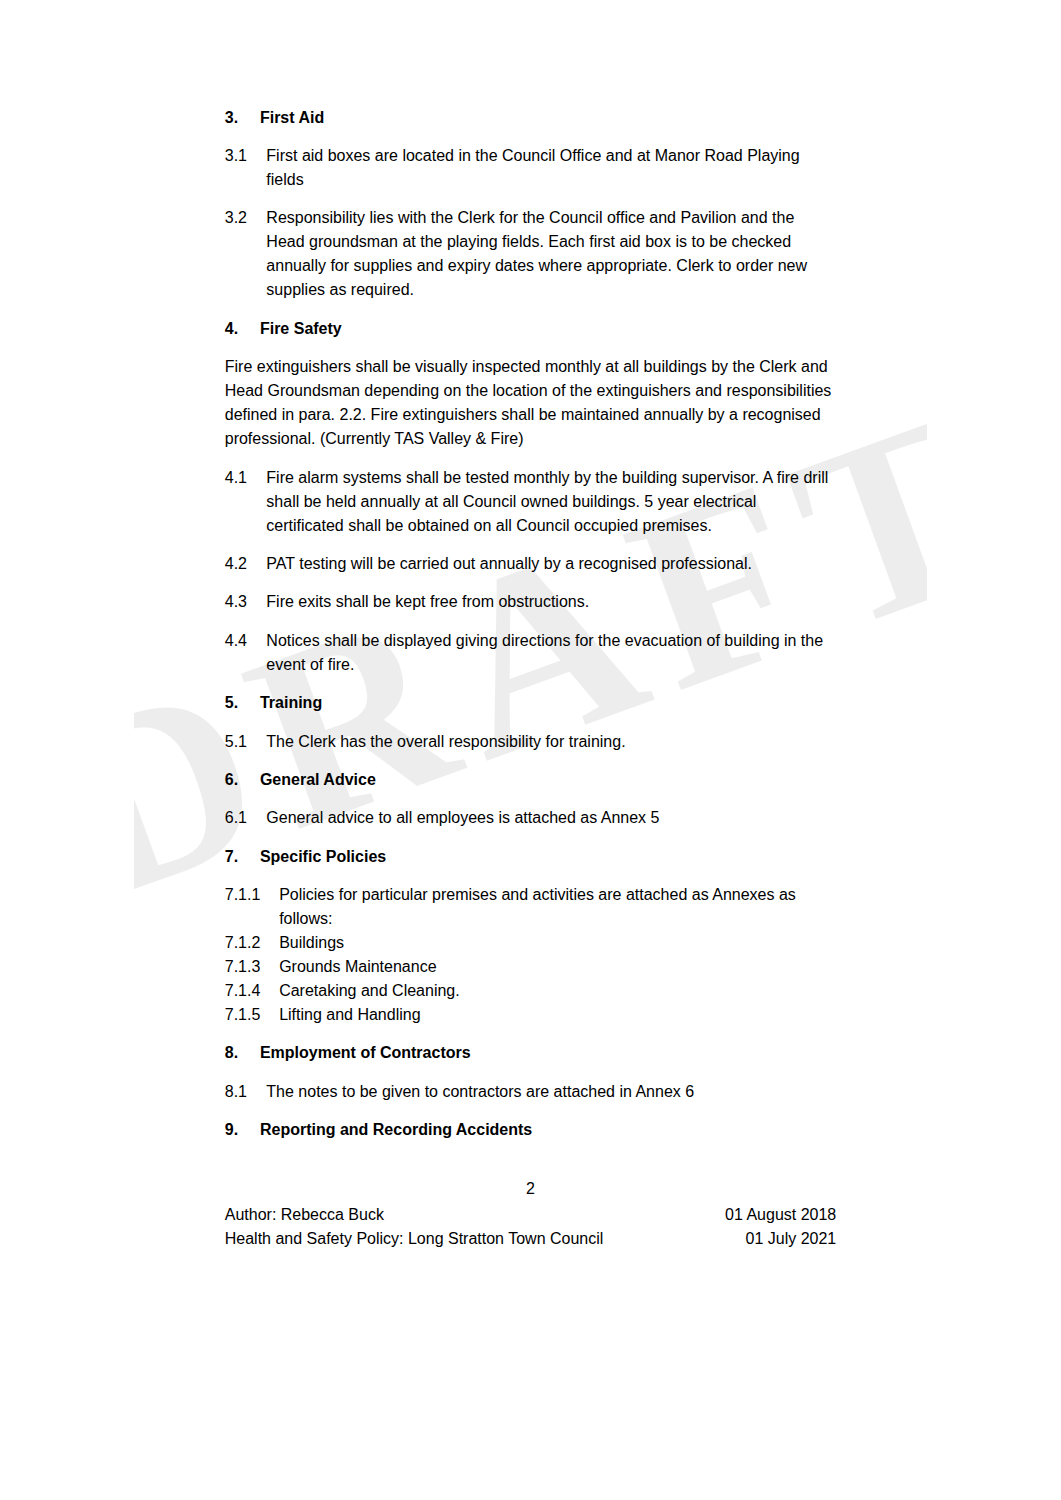DRAFT
3. First Aid
3.1 First aid boxes are located in the Council Office and at Manor Road Playing fields
3.2 Responsibility lies with the Clerk for the Council office and Pavilion and the Head groundsman at the playing fields. Each first aid box is to be checked annually for supplies and expiry dates where appropriate. Clerk to order new supplies as required.
4. Fire Safety
Fire extinguishers shall be visually inspected monthly at all buildings by the Clerk and Head Groundsman depending on the location of the extinguishers and responsibilities defined in para. 2.2. Fire extinguishers shall be maintained annually by a recognised professional. (Currently TAS Valley & Fire)
4.1 Fire alarm systems shall be tested monthly by the building supervisor. A fire drill shall be held annually at all Council owned buildings. 5 year electrical certificated shall be obtained on all Council occupied premises.
4.2 PAT testing will be carried out annually by a recognised professional.
4.3 Fire exits shall be kept free from obstructions.
4.4 Notices shall be displayed giving directions for the evacuation of building in the event of fire.
5. Training
5.1 The Clerk has the overall responsibility for training.
6. General Advice
6.1 General advice to all employees is attached as Annex 5
7. Specific Policies
7.1.1 Policies for particular premises and activities are attached as Annexes as follows:
7.1.2 Buildings
7.1.3 Grounds Maintenance
7.1.4 Caretaking and Cleaning.
7.1.5 Lifting and Handling
8. Employment of Contractors
8.1 The notes to be given to contractors are attached in Annex 6
9. Reporting and Recording Accidents
2
Author: Rebecca Buck
01 August 2018
Health and Safety Policy: Long Stratton Town Council
01 July 2021